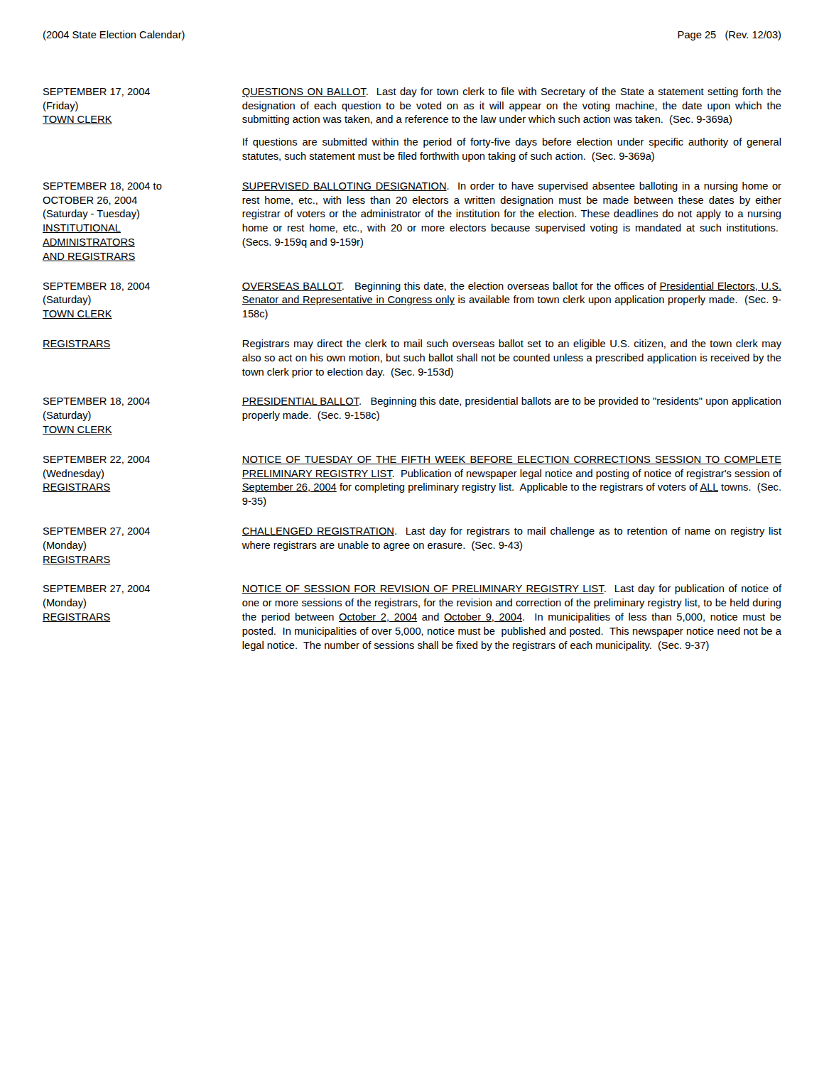(2004 State Election Calendar) Page 25 (Rev. 12/03)
| SEPTEMBER 17, 2004 (Friday) TOWN CLERK | QUESTIONS ON BALLOT . Last day for town clerk to file with Secretary of the State a statement setting forth the designation of each question to be voted on as it will appear on the voting machine, the date upon which the submitting action was taken, and a reference to the law under which such action was taken. (Sec. 9-369a) If questions are submitted within the period of forty-five days before election under specific authority of general statutes, such statement must be filed forthwith upon taking of such action. (Sec. 9-369a) |
| SEPTEMBER 18, 2004 to OCTOBER 26, 2004 (Saturday - Tuesday) INSTITUTIONAL ADMINISTRATORS AND REGISTRARS | SUPERVISED BALLOTING DESIGNATION . In order to have supervised absentee balloting in a nursing home or rest home, etc., with less than 20 electors a written designation must be made between these dates by either registrar of voters or the administrator of the institution for the election. These deadlines do not apply to a nursing home or rest home, etc., with 20 or more electors because supervised voting is mandated at such institutions. (Secs. 9-159q and 9-159r) |
| SEPTEMBER 18, 2004 (Saturday) TOWN CLERK | OVERSEAS BALLOT . Beginning this date, the election overseas ballot for the offices of Presidential Electors, U.S. Senator and Representative in Congress only is available from town clerk upon application properly made. (Sec. 9-158c) |
| REGISTRARS | Registrars may direct the clerk to mail such overseas ballot set to an eligible U.S. citizen, and the town clerk may also so act on his own motion, but such ballot shall not be counted unless a prescribed application is received by the town clerk prior to election day. (Sec. 9-153d) |
| SEPTEMBER 18, 2004 (Saturday) TOWN CLERK | PRESIDENTIAL BALLOT . Beginning this date, presidential ballots are to be provided to "residents" upon application properly made. (Sec. 9-158c) |
| SEPTEMBER 22, 2004 (Wednesday) REGISTRARS | NOTICE OF TUESDAY OF THE FIFTH WEEK BEFORE ELECTION CORRECTIONS SESSION TO COMPLETE PRELIMINARY REGISTRY LIST . Publication of newspaper legal notice and posting of notice of registrar's session of September 26, 2004 for completing preliminary registry list. Applicable to the registrars of voters of ALL towns. (Sec. 9-35) |
| SEPTEMBER 27, 2004 (Monday) REGISTRARS | CHALLENGED REGISTRATION . Last day for registrars to mail challenge as to retention of name on registry list where registrars are unable to agree on erasure. (Sec. 9-43) |
| SEPTEMBER 27, 2004 (Monday) REGISTRARS | NOTICE OF SESSION FOR REVISION OF PRELIMINARY REGISTRY LIST . Last day for publication of notice of one or more sessions of the registrars, for the revision and correction of the preliminary registry list, to be held during the period between October 2, 2004 and October 9, 2004 . In municipalities of less than 5,000, notice must be posted. In municipalities of over 5,000, notice must be published and posted. This newspaper notice need not be a legal notice. The number of sessions shall be fixed by the registrars of each municipality. (Sec. 9-37) |